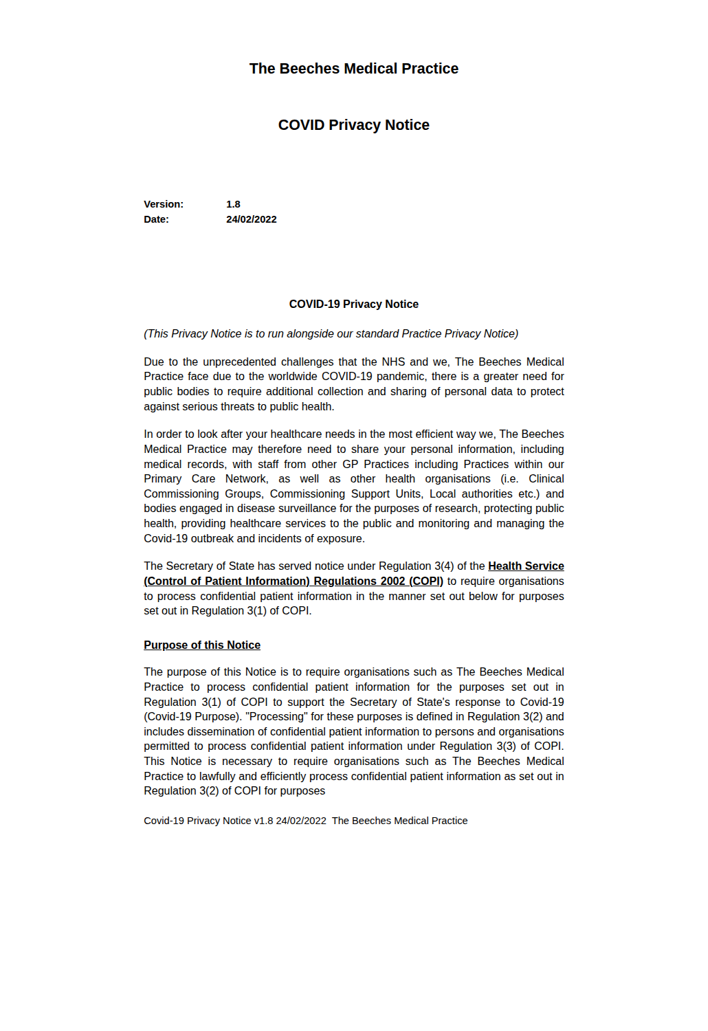The Beeches Medical Practice
COVID Privacy Notice
| Version: | 1.8 |
| Date: | 24/02/2022 |
COVID-19 Privacy Notice
(This Privacy Notice is to run alongside our standard Practice Privacy Notice)
Due to the unprecedented challenges that the NHS and we, The Beeches Medical Practice face due to the worldwide COVID-19 pandemic, there is a greater need for public bodies to require additional collection and sharing of personal data to protect against serious threats to public health.
In order to look after your healthcare needs in the most efficient way we, The Beeches Medical Practice may therefore need to share your personal information, including medical records, with staff from other GP Practices including Practices within our Primary Care Network, as well as other health organisations (i.e. Clinical Commissioning Groups, Commissioning Support Units, Local authorities etc.) and bodies engaged in disease surveillance for the purposes of research, protecting public health, providing healthcare services to the public and monitoring and managing the Covid-19 outbreak and incidents of exposure.
The Secretary of State has served notice under Regulation 3(4) of the Health Service (Control of Patient Information) Regulations 2002 (COPI) to require organisations to process confidential patient information in the manner set out below for purposes set out in Regulation 3(1) of COPI.
Purpose of this Notice
The purpose of this Notice is to require organisations such as The Beeches Medical Practice to process confidential patient information for the purposes set out in Regulation 3(1) of COPI to support the Secretary of State's response to Covid-19 (Covid-19 Purpose). "Processing" for these purposes is defined in Regulation 3(2) and includes dissemination of confidential patient information to persons and organisations permitted to process confidential patient information under Regulation 3(3) of COPI. This Notice is necessary to require organisations such as The Beeches Medical Practice to lawfully and efficiently process confidential patient information as set out in Regulation 3(2) of COPI for purposes
Covid-19 Privacy Notice v1.8 24/02/2022 The Beeches Medical Practice